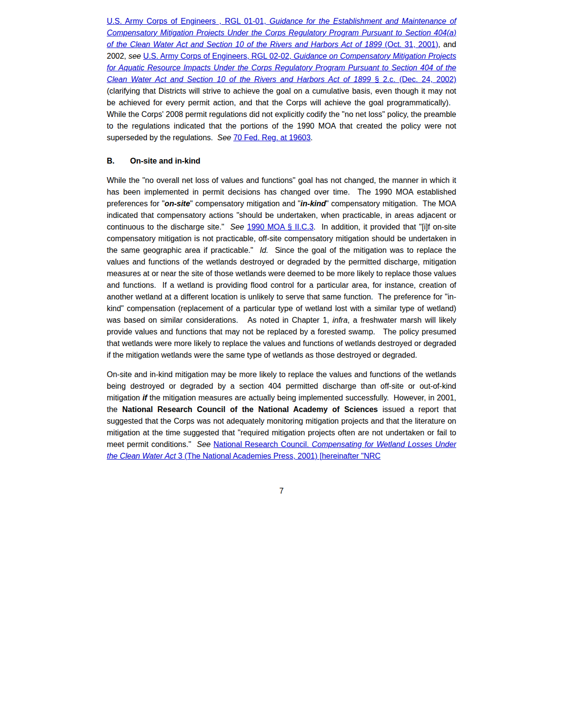U.S. Army Corps of Engineers , RGL 01-01, Guidance for the Establishment and Maintenance of Compensatory Mitigation Projects Under the Corps Regulatory Program Pursuant to Section 404(a) of the Clean Water Act and Section 10 of the Rivers and Harbors Act of 1899 (Oct. 31, 2001), and 2002, see U.S. Army Corps of Engineers, RGL 02-02, Guidance on Compensatory Mitigation Projects for Aquatic Resource Impacts Under the Corps Regulatory Program Pursuant to Section 404 of the Clean Water Act and Section 10 of the Rivers and Harbors Act of 1899 § 2.c. (Dec. 24, 2002) (clarifying that Districts will strive to achieve the goal on a cumulative basis, even though it may not be achieved for every permit action, and that the Corps will achieve the goal programmatically). While the Corps' 2008 permit regulations did not explicitly codify the "no net loss" policy, the preamble to the regulations indicated that the portions of the 1990 MOA that created the policy were not superseded by the regulations. See 70 Fed. Reg. at 19603.
B. On-site and in-kind
While the "no overall net loss of values and functions" goal has not changed, the manner in which it has been implemented in permit decisions has changed over time. The 1990 MOA established preferences for "on-site" compensatory mitigation and "in-kind" compensatory mitigation. The MOA indicated that compensatory actions "should be undertaken, when practicable, in areas adjacent or continuous to the discharge site." See 1990 MOA § II.C.3. In addition, it provided that "[i]f on-site compensatory mitigation is not practicable, off-site compensatory mitigation should be undertaken in the same geographic area if practicable." Id. Since the goal of the mitigation was to replace the values and functions of the wetlands destroyed or degraded by the permitted discharge, mitigation measures at or near the site of those wetlands were deemed to be more likely to replace those values and functions. If a wetland is providing flood control for a particular area, for instance, creation of another wetland at a different location is unlikely to serve that same function. The preference for "in-kind" compensation (replacement of a particular type of wetland lost with a similar type of wetland) was based on similar considerations. As noted in Chapter 1, infra, a freshwater marsh will likely provide values and functions that may not be replaced by a forested swamp. The policy presumed that wetlands were more likely to replace the values and functions of wetlands destroyed or degraded if the mitigation wetlands were the same type of wetlands as those destroyed or degraded.
On-site and in-kind mitigation may be more likely to replace the values and functions of the wetlands being destroyed or degraded by a section 404 permitted discharge than off-site or out-of-kind mitigation if the mitigation measures are actually being implemented successfully. However, in 2001, the National Research Council of the National Academy of Sciences issued a report that suggested that the Corps was not adequately monitoring mitigation projects and that the literature on mitigation at the time suggested that "required mitigation projects often are not undertaken or fail to meet permit conditions." See National Research Council. Compensating for Wetland Losses Under the Clean Water Act 3 (The National Academies Press, 2001) [hereinafter "NRC
7